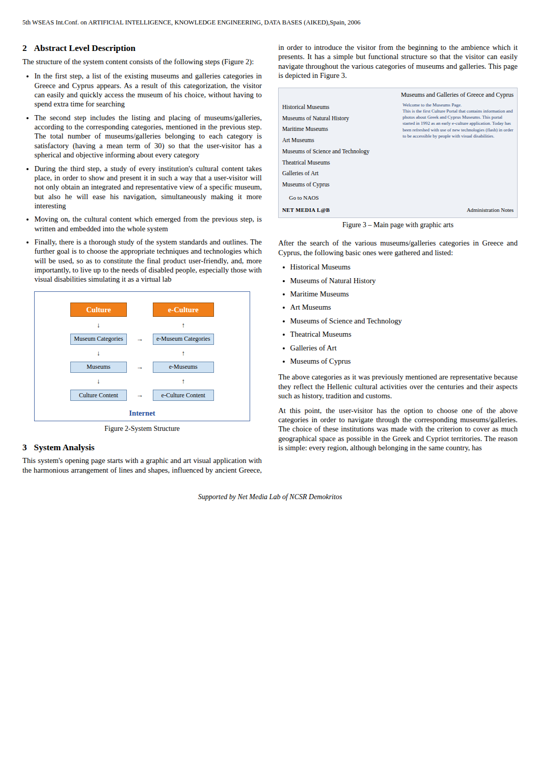5th WSEAS Int.Conf. on ARTIFICIAL INTELLIGENCE, KNOWLEDGE ENGINEERING, DATA BASES (AIKED),Spain, 2006
2 Abstract Level Description
The structure of the system content consists of the following steps (Figure 2):
In the first step, a list of the existing museums and galleries categories in Greece and Cyprus appears. As a result of this categorization, the visitor can easily and quickly access the museum of his choice, without having to spend extra time for searching
The second step includes the listing and placing of museums/galleries, according to the corresponding categories, mentioned in the previous step. The total number of museums/galleries belonging to each category is satisfactory (having a mean term of 30) so that the user-visitor has a spherical and objective informing about every category
During the third step, a study of every institution's cultural content takes place, in order to show and present it in such a way that a user-visitor will not only obtain an integrated and representative view of a specific museum, but also he will ease his navigation, simultaneously making it more interesting
Moving on, the cultural content which emerged from the previous step, is written and embedded into the whole system
Finally, there is a thorough study of the system standards and outlines. The further goal is to choose the appropriate techniques and technologies which will be used, so as to constitute the final product user-friendly, and, more importantly, to live up to the needs of disabled people, especially those with visual disabilities simulating it as a virtual lab
| Culture | | e-Culture |
| ↓ | | ↑ |
| Museum Categories | → | e-Museum Categories |
| ↓ | | ↑ |
| Museums | → | e-Museums |
| ↓ | | ↑ |
| Culture Content | → | e-Culture Content |
Internet
Figure 2-System Structure
3 System Analysis
This system's opening page starts with a graphic and art visual application with the harmonious arrangement of lines and shapes, influenced by ancient Greece, in order to introduce the visitor from the beginning to the ambience which it presents. It has a simple but functional structure so that the visitor can easily navigate throughout the various categories of museums and galleries. This page is depicted in Figure 3.
Museums and Galleries of Greece and Cyprus
Welcome to the Museums Page.
This is the first Culture Portal that contains information and photos about Greek and Cyprus Museums. This portal started in 1992 as an early e-culture application. Today has been refreshed with use of new technologies (flash) in order to be accessible by people with visual disabilities.
Historical Museums
Museums of Natural History
Maritime Museums
Art Museums
Museums of Science and Technology
Theatrical Museums
Galleries of Art
Museums of Cyprus
Go to NAOS
NET MEDIA L@B Administration Notes
Figure 3 – Main page with graphic arts
After the search of the various museums/galleries categories in Greece and Cyprus, the following basic ones were gathered and listed:
Historical Museums
Museums of Natural History
Maritime Museums
Art Museums
Museums of Science and Technology
Theatrical Museums
Galleries of Art
Museums of Cyprus
The above categories as it was previously mentioned are representative because they reflect the Hellenic cultural activities over the centuries and their aspects such as history, tradition and customs.
At this point, the user-visitor has the option to choose one of the above categories in order to navigate through the corresponding museums/galleries. The choice of these institutions was made with the criterion to cover as much geographical space as possible in the Greek and Cypriot territories. The reason is simple: every region, although belonging in the same country, has
Supported by Net Media Lab of NCSR Demokritos